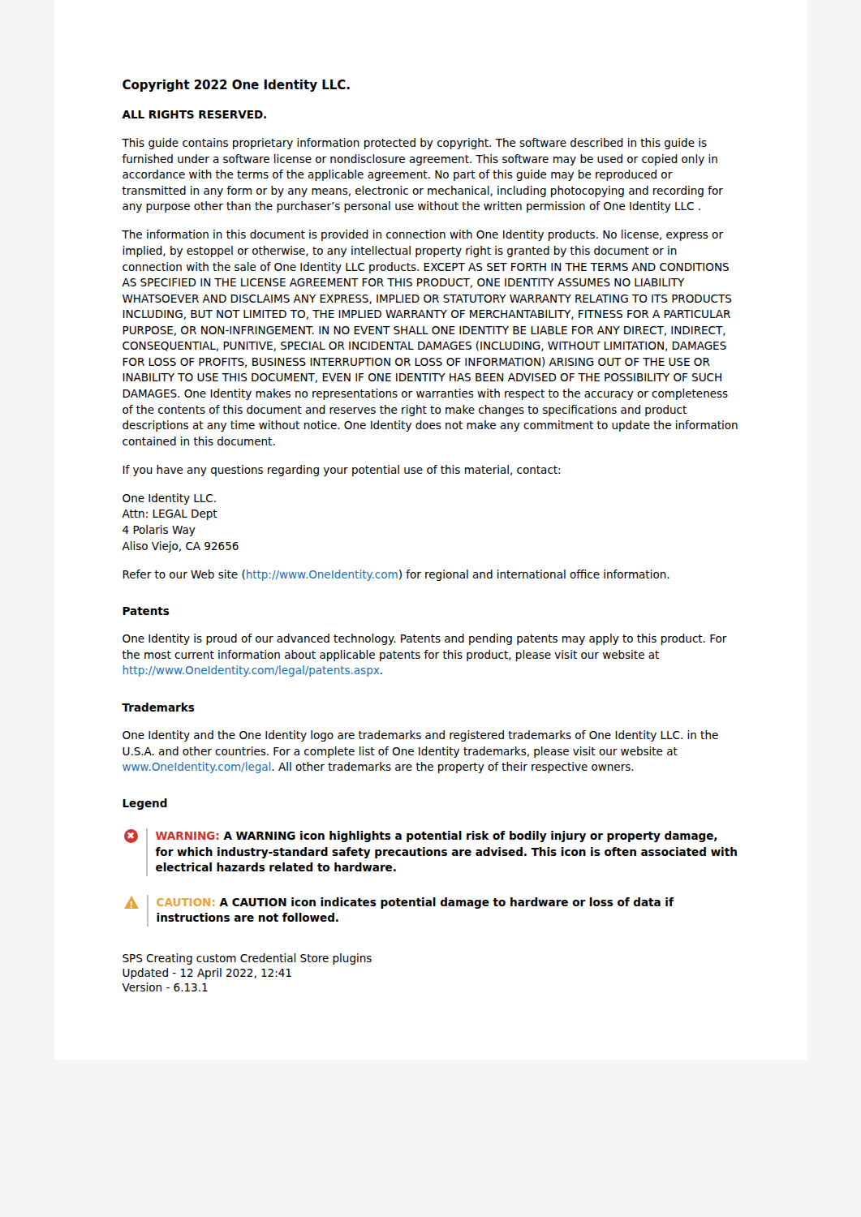Copyright 2022 One Identity LLC.
ALL RIGHTS RESERVED.
This guide contains proprietary information protected by copyright. The software described in this guide is furnished under a software license or nondisclosure agreement. This software may be used or copied only in accordance with the terms of the applicable agreement. No part of this guide may be reproduced or transmitted in any form or by any means, electronic or mechanical, including photocopying and recording for any purpose other than the purchaser’s personal use without the written permission of One Identity LLC .
The information in this document is provided in connection with One Identity products. No license, express or implied, by estoppel or otherwise, to any intellectual property right is granted by this document or in connection with the sale of One Identity LLC products. EXCEPT AS SET FORTH IN THE TERMS AND CONDITIONS AS SPECIFIED IN THE LICENSE AGREEMENT FOR THIS PRODUCT, ONE IDENTITY ASSUMES NO LIABILITY WHATSOEVER AND DISCLAIMS ANY EXPRESS, IMPLIED OR STATUTORY WARRANTY RELATING TO ITS PRODUCTS INCLUDING, BUT NOT LIMITED TO, THE IMPLIED WARRANTY OF MERCHANTABILITY, FITNESS FOR A PARTICULAR PURPOSE, OR NON-INFRINGEMENT. IN NO EVENT SHALL ONE IDENTITY BE LIABLE FOR ANY DIRECT, INDIRECT, CONSEQUENTIAL, PUNITIVE, SPECIAL OR INCIDENTAL DAMAGES (INCLUDING, WITHOUT LIMITATION, DAMAGES FOR LOSS OF PROFITS, BUSINESS INTERRUPTION OR LOSS OF INFORMATION) ARISING OUT OF THE USE OR INABILITY TO USE THIS DOCUMENT, EVEN IF ONE IDENTITY HAS BEEN ADVISED OF THE POSSIBILITY OF SUCH DAMAGES. One Identity makes no representations or warranties with respect to the accuracy or completeness of the contents of this document and reserves the right to make changes to specifications and product descriptions at any time without notice. One Identity does not make any commitment to update the information contained in this document.
If you have any questions regarding your potential use of this material, contact:
One Identity LLC. Attn: LEGAL Dept 4 Polaris Way Aliso Viejo, CA 92656
Refer to our Web site (http://www.OneIdentity.com) for regional and international office information.
Patents
One Identity is proud of our advanced technology. Patents and pending patents may apply to this product. For the most current information about applicable patents for this product, please visit our website at http://www.OneIdentity.com/legal/patents.aspx.
Trademarks
One Identity and the One Identity logo are trademarks and registered trademarks of One Identity LLC. in the U.S.A. and other countries. For a complete list of One Identity trademarks, please visit our website at www.OneIdentity.com/legal. All other trademarks are the property of their respective owners.
Legend
✖
WARNING: A WARNING icon highlights a potential risk of bodily injury or property damage, for which industry-standard safety precautions are advised. This icon is often associated with electrical hazards related to hardware.
CAUTION: A CAUTION icon indicates potential damage to hardware or loss of data if instructions are not followed.
SPS Creating custom Credential Store plugins Updated - 12 April 2022, 12:41 Version - 6.13.1